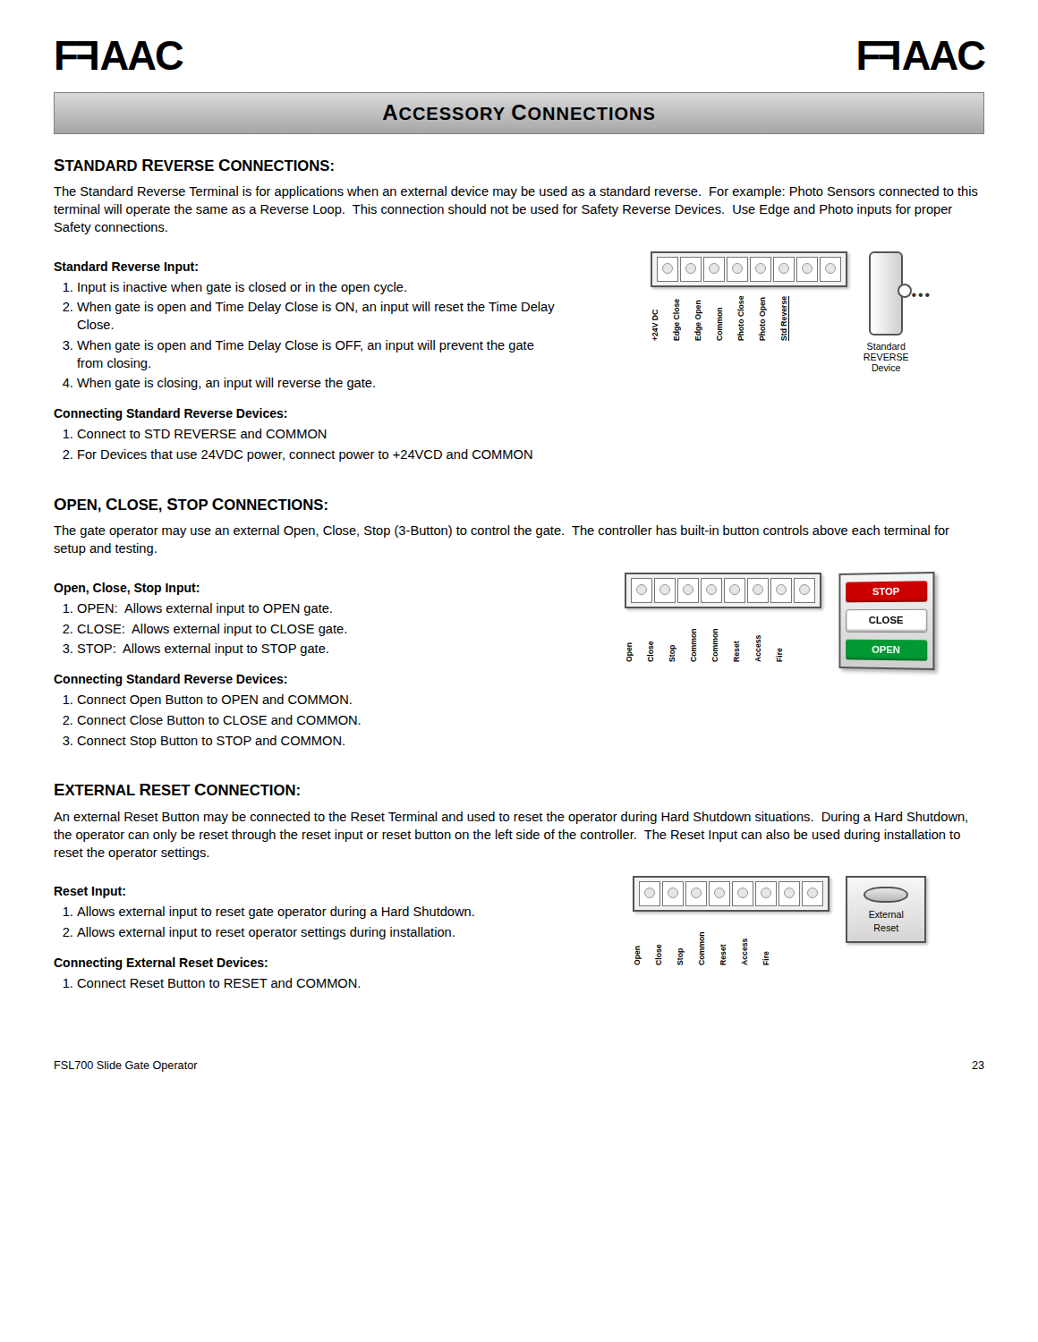FFAAC
FFAAC
ACCESSORY CONNECTIONS
STANDARD REVERSE CONNECTIONS:
The Standard Reverse Terminal is for applications when an external device may be used as a standard reverse. For example: Photo Sensors connected to this terminal will operate the same as a Reverse Loop. This connection should not be used for Safety Reverse Devices. Use Edge and Photo inputs for proper Safety connections.
Standard Reverse Input:
Input is inactive when gate is closed or in the open cycle.
When gate is open and Time Delay Close is ON, an input will reset the Time Delay Close.
When gate is open and Time Delay Close is OFF, an input will prevent the gate from closing.
When gate is closing, an input will reverse the gate.
Connecting Standard Reverse Devices:
Connect to STD REVERSE and COMMON
For Devices that use 24VDC power, connect power to +24VCD and COMMON
+24V DC Edge Close Edge Open Common Photo Close Photo Open Std Reverse
•••
Standard
REVERSE
Device
OPEN, CLOSE, STOP CONNECTIONS:
The gate operator may use an external Open, Close, Stop (3-Button) to control the gate. The controller has built-in button controls above each terminal for setup and testing.
Open, Close, Stop Input:
OPEN: Allows external input to OPEN gate.
CLOSE: Allows external input to CLOSE gate.
STOP: Allows external input to STOP gate.
Connecting Standard Reverse Devices:
Connect Open Button to OPEN and COMMON.
Connect Close Button to CLOSE and COMMON.
Connect Stop Button to STOP and COMMON.
Open Close Stop Common Common Reset Access Fire
STOP CLOSE OPEN
EXTERNAL RESET CONNECTION:
An external Reset Button may be connected to the Reset Terminal and used to reset the operator during Hard Shutdown situations. During a Hard Shutdown, the operator can only be reset through the reset input or reset button on the left side of the controller. The Reset Input can also be used during installation to reset the operator settings.
Reset Input:
Allows external input to reset gate operator during a Hard Shutdown.
Allows external input to reset operator settings during installation.
Connecting External Reset Devices:
Connect Reset Button to RESET and COMMON.
Open Close Stop Common Reset Access Fire
External
Reset
FSL700 Slide Gate Operator 23